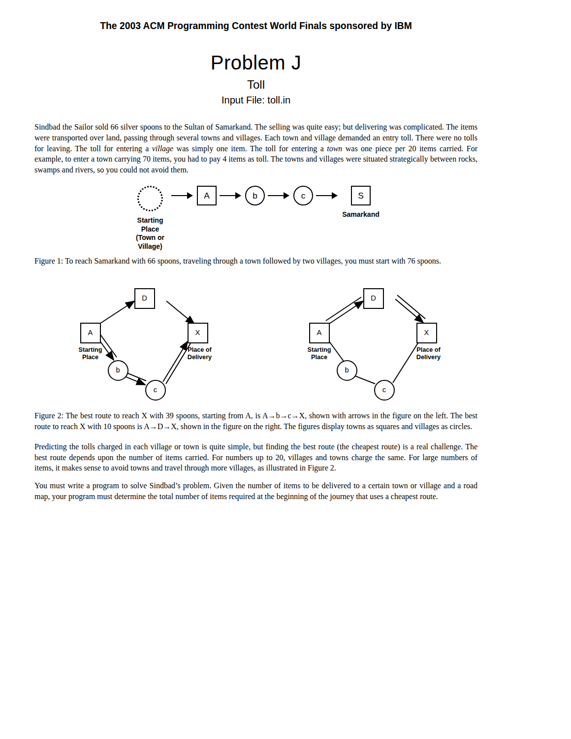The 2003 ACM Programming Contest World Finals sponsored by IBM
Problem J
Toll
Input File: toll.in
Sindbad the Sailor sold 66 silver spoons to the Sultan of Samarkand. The selling was quite easy; but delivering was complicated. The items were transported over land, passing through several towns and villages. Each town and village demanded an entry toll. There were no tolls for leaving. The toll for entering a village was simply one item. The toll for entering a town was one piece per 20 items carried. For example, to enter a town carrying 70 items, you had to pay 4 items as toll. The towns and villages were situated strategically between rocks, swamps and rivers, so you could not avoid them.
Starting Place
(Town or Village)
A
b
c
S
Samarkand
Figure 1: To reach Samarkand with 66 spoons, traveling through a town followed by two villages, you must start with 76 spoons.
D
A
X
b
c
Starting
Place
Place of
Delivery
D
A
X
b
c
Starting
Place
Place of
Delivery
Figure 2: The best route to reach X with 39 spoons, starting from A, is A→b→c→X, shown with arrows in the figure on the left. The best route to reach X with 10 spoons is A→D→X, shown in the figure on the right. The figures display towns as squares and villages as circles.
Predicting the tolls charged in each village or town is quite simple, but finding the best route (the cheapest route) is a real challenge. The best route depends upon the number of items carried. For numbers up to 20, villages and towns charge the same. For large numbers of items, it makes sense to avoid towns and travel through more villages, as illustrated in Figure 2.
You must write a program to solve Sindbad’s problem. Given the number of items to be delivered to a certain town or village and a road map, your program must determine the total number of items required at the beginning of the journey that uses a cheapest route.